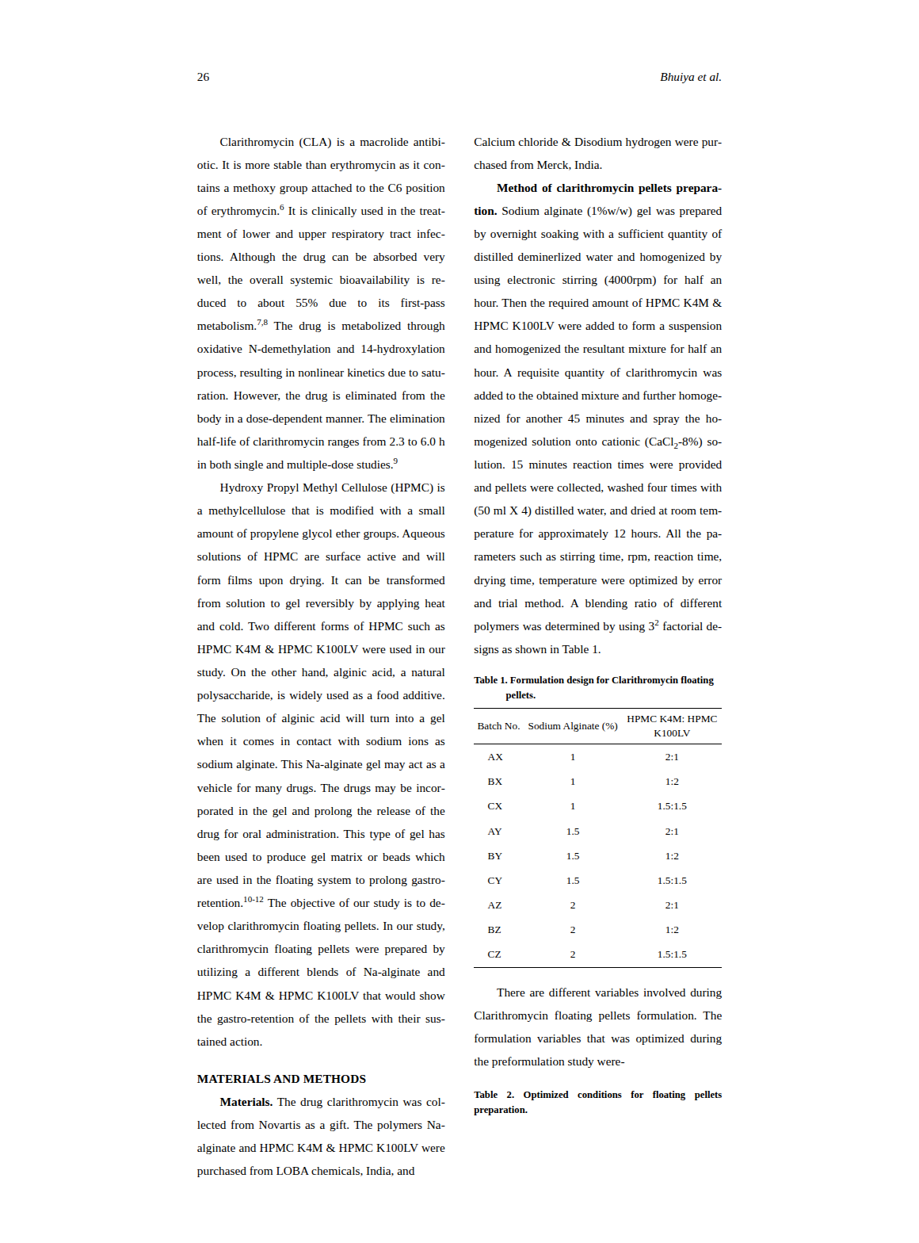26 Bhuiya et al.
Clarithromycin (CLA) is a macrolide antibiotic. It is more stable than erythromycin as it contains a methoxy group attached to the C6 position of erythromycin.6 It is clinically used in the treatment of lower and upper respiratory tract infections. Although the drug can be absorbed very well, the overall systemic bioavailability is reduced to about 55% due to its first-pass metabolism.7,8 The drug is metabolized through oxidative N-demethylation and 14-hydroxylation process, resulting in nonlinear kinetics due to saturation. However, the drug is eliminated from the body in a dose-dependent manner. The elimination half-life of clarithromycin ranges from 2.3 to 6.0 h in both single and multiple-dose studies.9
Hydroxy Propyl Methyl Cellulose (HPMC) is a methylcellulose that is modified with a small amount of propylene glycol ether groups. Aqueous solutions of HPMC are surface active and will form films upon drying. It can be transformed from solution to gel reversibly by applying heat and cold. Two different forms of HPMC such as HPMC K4M & HPMC K100LV were used in our study. On the other hand, alginic acid, a natural polysaccharide, is widely used as a food additive. The solution of alginic acid will turn into a gel when it comes in contact with sodium ions as sodium alginate. This Na-alginate gel may act as a vehicle for many drugs. The drugs may be incorporated in the gel and prolong the release of the drug for oral administration. This type of gel has been used to produce gel matrix or beads which are used in the floating system to prolong gastro-retention.10-12 The objective of our study is to develop clarithromycin floating pellets. In our study, clarithromycin floating pellets were prepared by utilizing a different blends of Na-alginate and HPMC K4M & HPMC K100LV that would show the gastro-retention of the pellets with their sustained action.
Materials and Methods
Materials. The drug clarithromycin was collected from Novartis as a gift. The polymers Na-alginate and HPMC K4M & HPMC K100LV were purchased from LOBA chemicals, India, and
Calcium chloride & Disodium hydrogen were purchased from Merck, India.
Method of clarithromycin pellets preparation. Sodium alginate (1%w/w) gel was prepared by overnight soaking with a sufficient quantity of distilled deminerlized water and homogenized by using electronic stirring (4000rpm) for half an hour. Then the required amount of HPMC K4M & HPMC K100LV were added to form a suspension and homogenized the resultant mixture for half an hour. A requisite quantity of clarithromycin was added to the obtained mixture and further homogenized for another 45 minutes and spray the homogenized solution onto cationic (CaCl2-8%) solution. 15 minutes reaction times were provided and pellets were collected, washed four times with (50 ml X 4) distilled water, and dried at room temperature for approximately 12 hours. All the parameters such as stirring time, rpm, reaction time, drying time, temperature were optimized by error and trial method. A blending ratio of different polymers was determined by using 32 factorial designs as shown in Table 1.
Table 1. Formulation design for Clarithromycin floatingpellets.
| Batch No. | Sodium Alginate (%) | HPMC K4M: HPMC K100LV |
| --- | --- | --- |
| AX | 1 | 2:1 |
| BX | 1 | 1:2 |
| CX | 1 | 1.5:1.5 |
| AY | 1.5 | 2:1 |
| BY | 1.5 | 1:2 |
| CY | 1.5 | 1.5:1.5 |
| AZ | 2 | 2:1 |
| BZ | 2 | 1:2 |
| CZ | 2 | 1.5:1.5 |
There are different variables involved during Clarithromycin floating pellets formulation. The formulation variables that was optimized during the preformulation study were-
Table 2. Optimized conditions for floating pellets preparation.